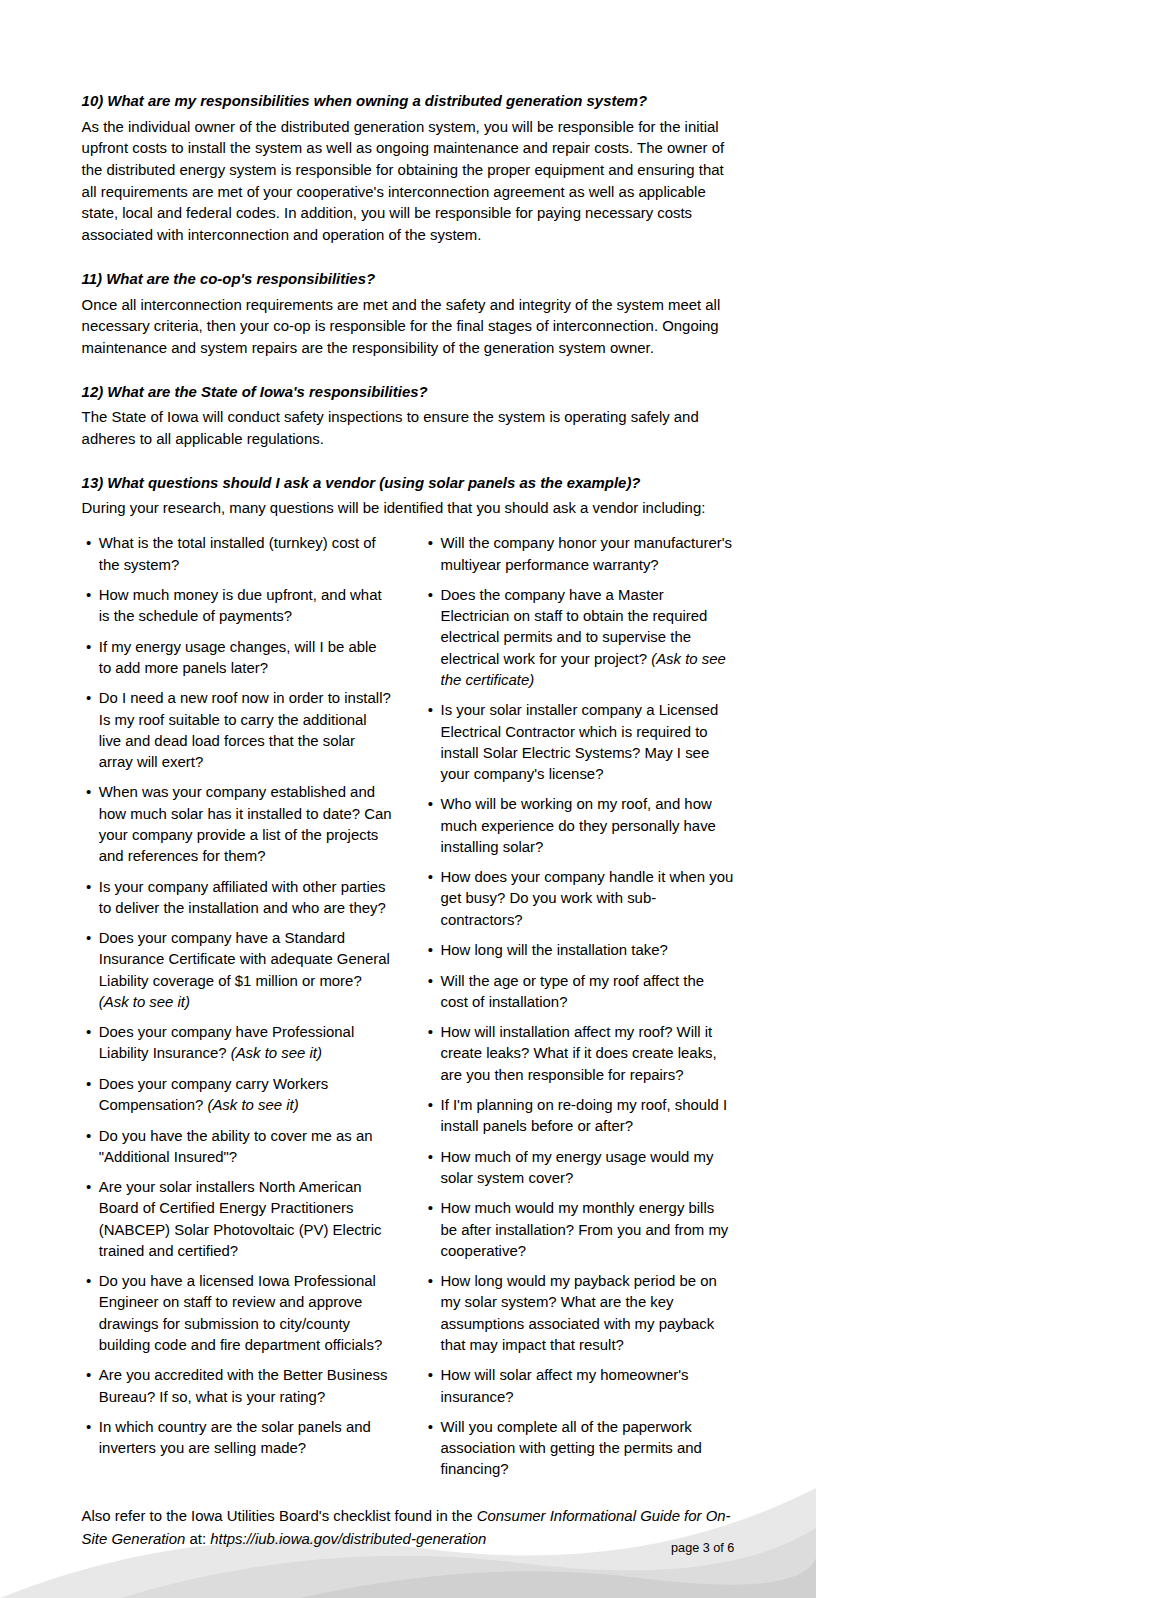10) What are my responsibilities when owning a distributed generation system?
As the individual owner of the distributed generation system, you will be responsible for the initial upfront costs to install the system as well as ongoing maintenance and repair costs. The owner of the distributed energy system is responsible for obtaining the proper equipment and ensuring that all requirements are met of your cooperative's interconnection agreement as well as applicable state, local and federal codes. In addition, you will be responsible for paying necessary costs associated with interconnection and operation of the system.
11) What are the co-op's responsibilities?
Once all interconnection requirements are met and the safety and integrity of the system meet all necessary criteria, then your co-op is responsible for the final stages of interconnection. Ongoing maintenance and system repairs are the responsibility of the generation system owner.
12) What are the State of Iowa's responsibilities?
The State of Iowa will conduct safety inspections to ensure the system is operating safely and adheres to all applicable regulations.
13) What questions should I ask a vendor (using solar panels as the example)?
During your research, many questions will be identified that you should ask a vendor including:
What is the total installed (turnkey) cost of the system?
How much money is due upfront, and what is the schedule of payments?
If my energy usage changes, will I be able to add more panels later?
Do I need a new roof now in order to install? Is my roof suitable to carry the additional live and dead load forces that the solar array will exert?
When was your company established and how much solar has it installed to date? Can your company provide a list of the projects and references for them?
Is your company affiliated with other parties to deliver the installation and who are they?
Does your company have a Standard Insurance Certificate with adequate General Liability coverage of $1 million or more? (Ask to see it)
Does your company have Professional Liability Insurance? (Ask to see it)
Does your company carry Workers Compensation? (Ask to see it)
Do you have the ability to cover me as an "Additional Insured"?
Are your solar installers North American Board of Certified Energy Practitioners (NABCEP) Solar Photovoltaic (PV) Electric trained and certified?
Do you have a licensed Iowa Professional Engineer on staff to review and approve drawings for submission to city/county building code and fire department officials?
Are you accredited with the Better Business Bureau? If so, what is your rating?
In which country are the solar panels and inverters you are selling made?
Will the company honor your manufacturer's multiyear performance warranty?
Does the company have a Master Electrician on staff to obtain the required electrical permits and to supervise the electrical work for your project? (Ask to see the certificate)
Is your solar installer company a Licensed Electrical Contractor which is required to install Solar Electric Systems? May I see your company's license?
Who will be working on my roof, and how much experience do they personally have installing solar?
How does your company handle it when you get busy? Do you work with sub-contractors?
How long will the installation take?
Will the age or type of my roof affect the cost of installation?
How will installation affect my roof? Will it create leaks? What if it does create leaks, are you then responsible for repairs?
If I'm planning on re-doing my roof, should I install panels before or after?
How much of my energy usage would my solar system cover?
How much would my monthly energy bills be after installation? From you and from my cooperative?
How long would my payback period be on my solar system? What are the key assumptions associated with my payback that may impact that result?
How will solar affect my homeowner's insurance?
Will you complete all of the paperwork association with getting the permits and financing?
Also refer to the Iowa Utilities Board's checklist found in the Consumer Informational Guide for On-Site Generation at: https://iub.iowa.gov/distributed-generation
page 3 of 6